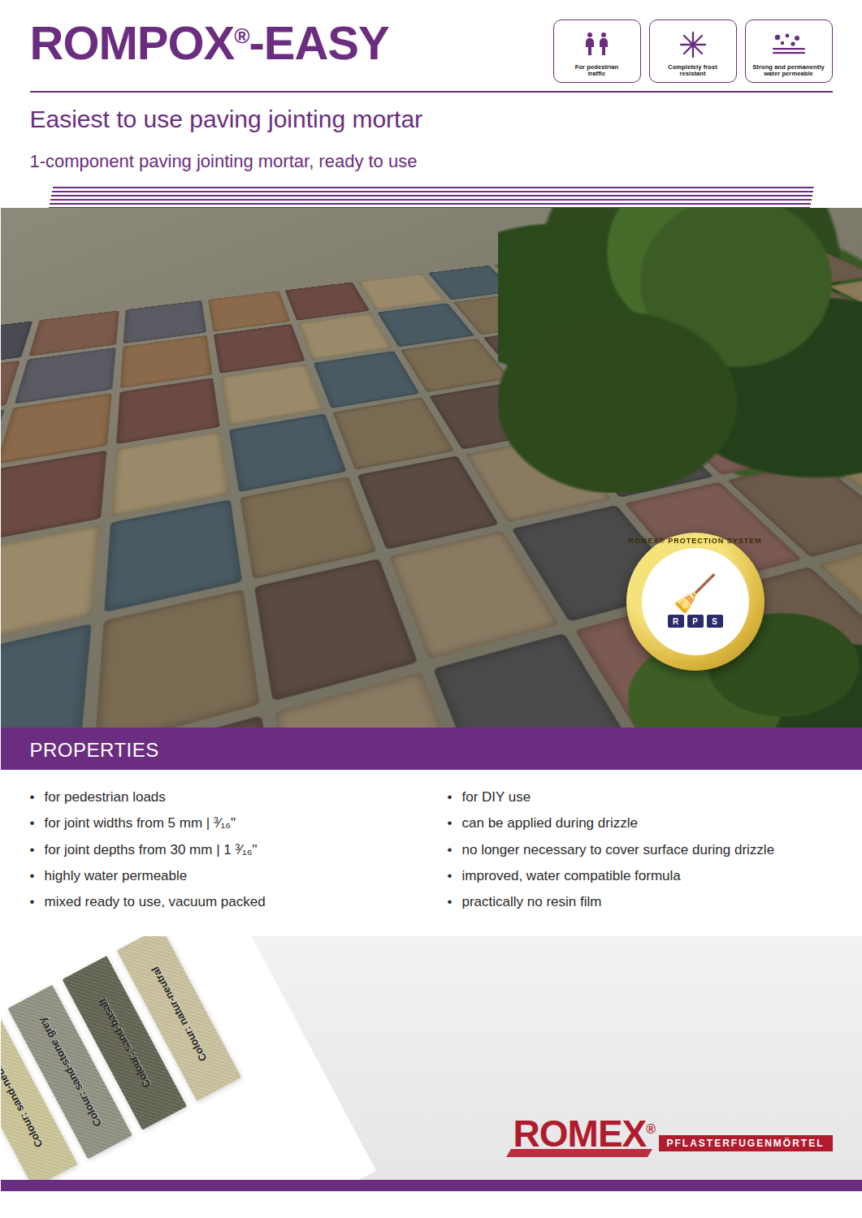ROMPOX®-EASY
For pedestrian
traffic
Completely frost
resistant
Strong and permanently
water permeable
Easiest to use paving jointing mortar
1-component paving jointing mortar, ready to use
ROMEX® PROTECTION SYSTEM
🧹
RPS
PROPERTIES
for pedestrian loads
for joint widths from 5 mm | ³⁄₁₆"
for joint depths from 30 mm | 1 ³⁄₁₆"
highly water permeable
mixed ready to use, vacuum packed
for DIY use
can be applied during drizzle
no longer necessary to cover surface during drizzle
improved, water compatible formula
practically no resin film
Colour: sand-neutral
Colour: sand-stone grey
Colour: sand-basalt
Colour: natur-neutral
ROMEX®
PFLASTERFUGENMÖRTEL